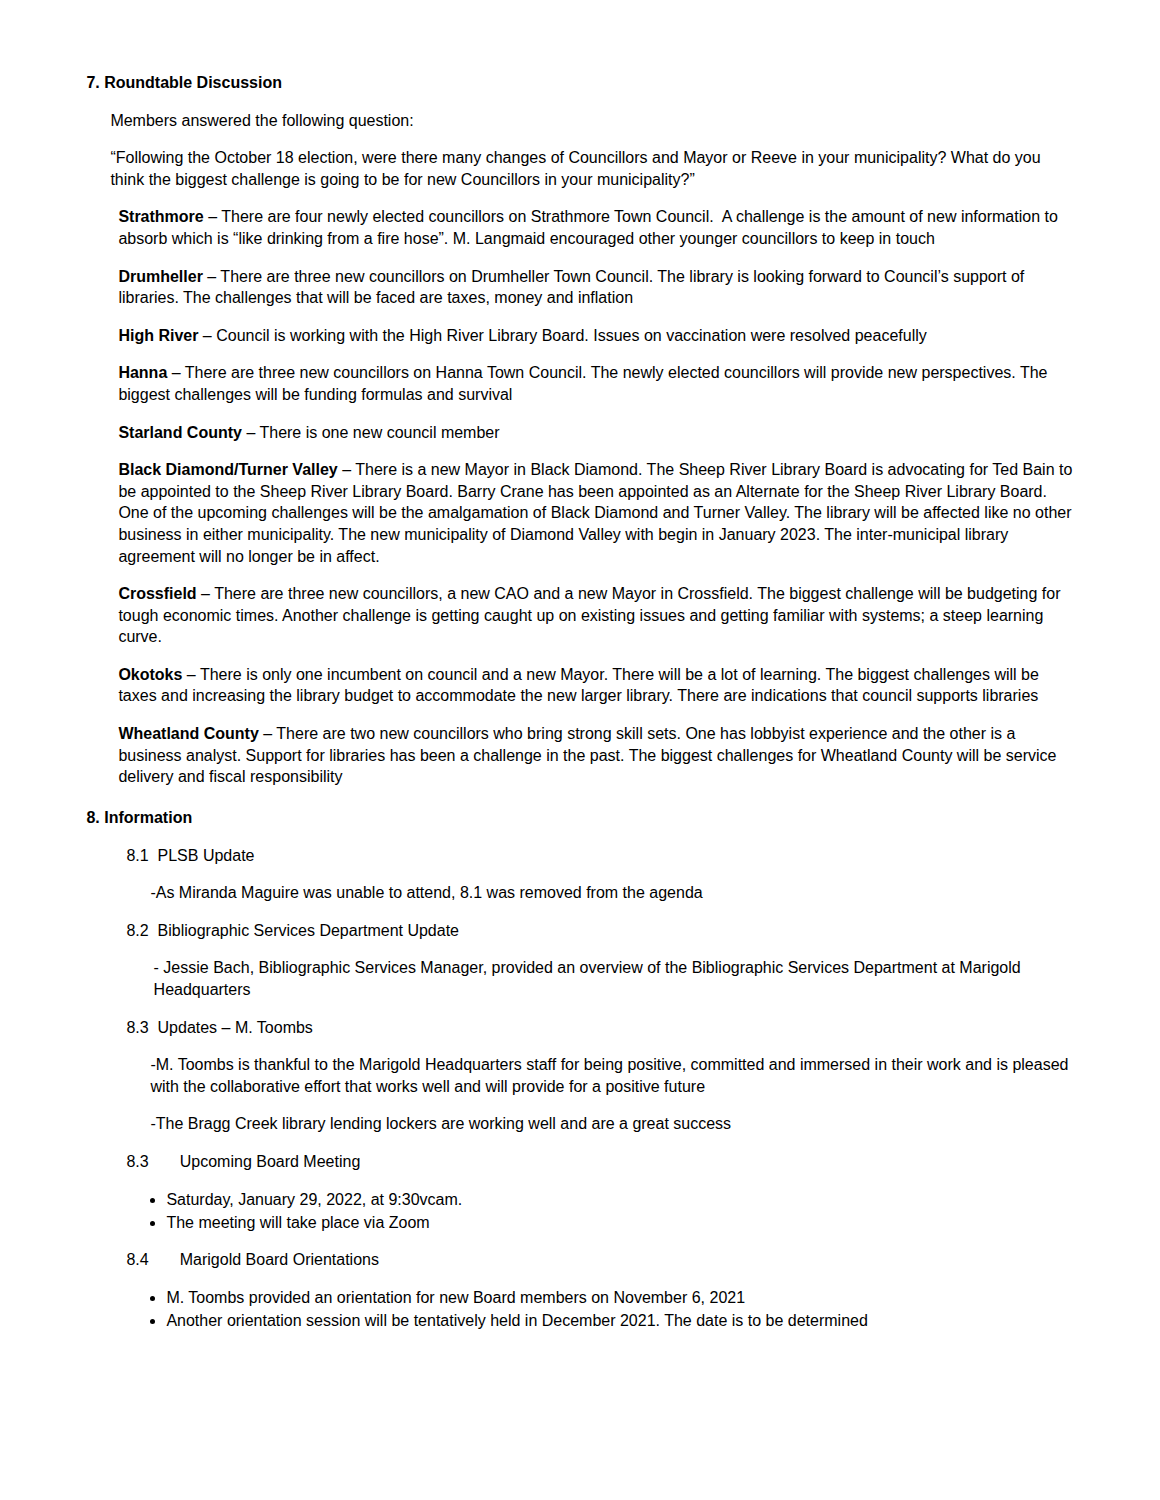7. Roundtable Discussion
Members answered the following question:
“Following the October 18 election, were there many changes of Councillors and Mayor or Reeve in your municipality? What do you think the biggest challenge is going to be for new Councillors in your municipality?”
Strathmore – There are four newly elected councillors on Strathmore Town Council. A challenge is the amount of new information to absorb which is “like drinking from a fire hose”. M. Langmaid encouraged other younger councillors to keep in touch
Drumheller – There are three new councillors on Drumheller Town Council. The library is looking forward to Council’s support of libraries. The challenges that will be faced are taxes, money and inflation
High River – Council is working with the High River Library Board. Issues on vaccination were resolved peacefully
Hanna – There are three new councillors on Hanna Town Council. The newly elected councillors will provide new perspectives. The biggest challenges will be funding formulas and survival
Starland County – There is one new council member
Black Diamond/Turner Valley – There is a new Mayor in Black Diamond. The Sheep River Library Board is advocating for Ted Bain to be appointed to the Sheep River Library Board. Barry Crane has been appointed as an Alternate for the Sheep River Library Board. One of the upcoming challenges will be the amalgamation of Black Diamond and Turner Valley. The library will be affected like no other business in either municipality. The new municipality of Diamond Valley with begin in January 2023. The inter-municipal library agreement will no longer be in affect.
Crossfield – There are three new councillors, a new CAO and a new Mayor in Crossfield. The biggest challenge will be budgeting for tough economic times. Another challenge is getting caught up on existing issues and getting familiar with systems; a steep learning curve.
Okotoks – There is only one incumbent on council and a new Mayor. There will be a lot of learning. The biggest challenges will be taxes and increasing the library budget to accommodate the new larger library. There are indications that council supports libraries
Wheatland County – There are two new councillors who bring strong skill sets. One has lobbyist experience and the other is a business analyst. Support for libraries has been a challenge in the past. The biggest challenges for Wheatland County will be service delivery and fiscal responsibility
8. Information
8.1 PLSB Update
-As Miranda Maguire was unable to attend, 8.1 was removed from the agenda
8.2 Bibliographic Services Department Update
Jessie Bach, Bibliographic Services Manager, provided an overview of the Bibliographic Services Department at Marigold Headquarters
8.3 Updates – M. Toombs
-M. Toombs is thankful to the Marigold Headquarters staff for being positive, committed and immersed in their work and is pleased with the collaborative effort that works well and will provide for a positive future
-The Bragg Creek library lending lockers are working well and are a great success
8.3 Upcoming Board Meeting
Saturday, January 29, 2022, at 9:30vcam.
The meeting will take place via Zoom
8.4 Marigold Board Orientations
M. Toombs provided an orientation for new Board members on November 6, 2021
Another orientation session will be tentatively held in December 2021. The date is to be determined